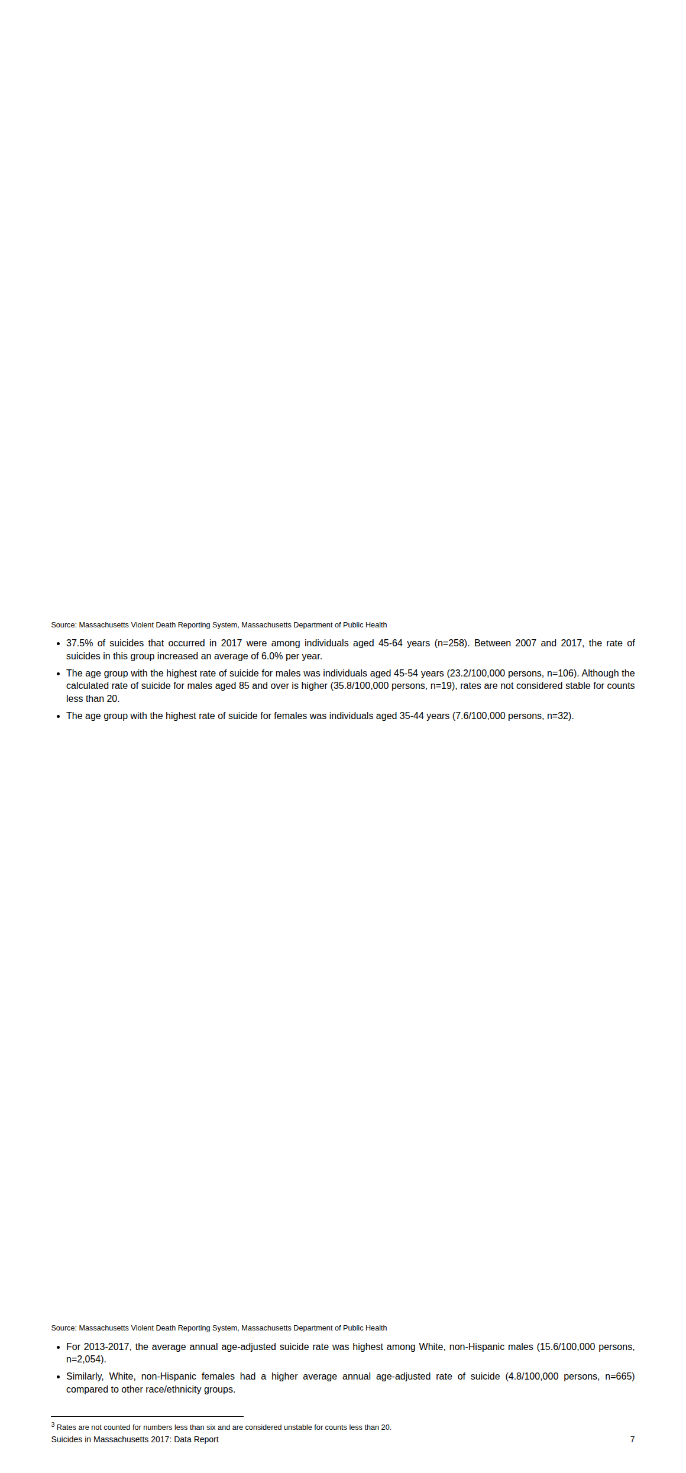Source: Massachusetts Violent Death Reporting System, Massachusetts Department of Public Health
37.5% of suicides that occurred in 2017 were among individuals aged 45-64 years (n=258). Between 2007 and 2017, the rate of suicides in this group increased an average of 6.0% per year.
The age group with the highest rate of suicide for males was individuals aged 45-54 years (23.2/100,000 persons, n=106). Although the calculated rate of suicide for males aged 85 and over is higher (35.8/100,000 persons, n=19), rates are not considered stable for counts less than 20.
The age group with the highest rate of suicide for females was individuals aged 35-44 years (7.6/100,000 persons, n=32).
Source: Massachusetts Violent Death Reporting System, Massachusetts Department of Public Health
For 2013-2017, the average annual age-adjusted suicide rate was highest among White, non-Hispanic males (15.6/100,000 persons, n=2,054).
Similarly, White, non-Hispanic females had a higher average annual age-adjusted rate of suicide (4.8/100,000 persons, n=665) compared to other race/ethnicity groups.
3 Rates are not counted for numbers less than six and are considered unstable for counts less than 20.
Suicides in Massachusetts 2017: Data Report 7